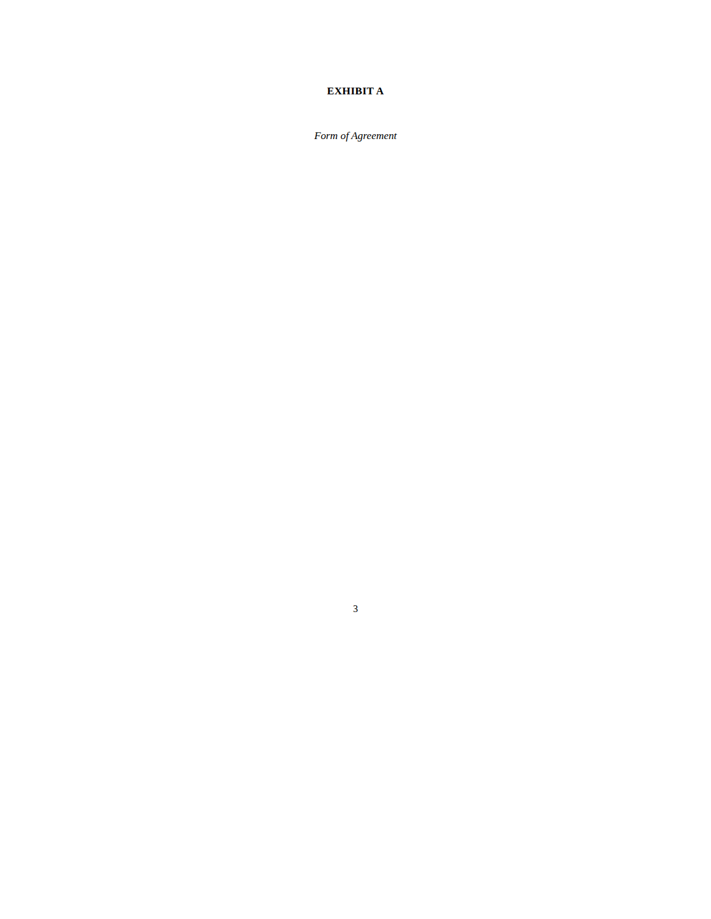EXHIBIT A
Form of Agreement
3